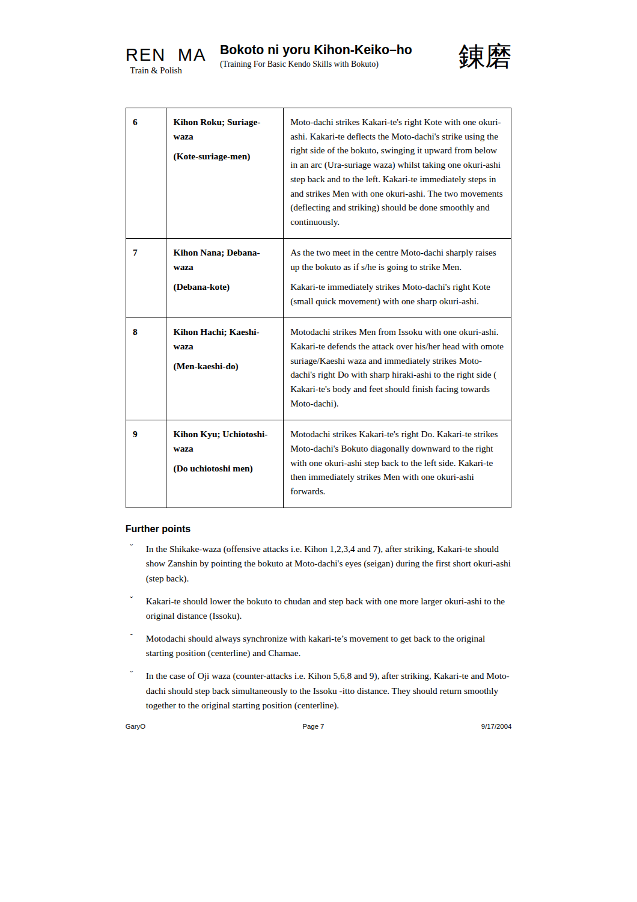REN MA
Train & Polish
Bokoto ni yoru Kihon-Keiko–ho
(Training For Basic Kendo Skills with Bokuto)
錬磨
| 6 | Kihon Roku; Suriage-waza (Kote-suriage-men) | Moto-dachi strikes Kakari-te's right Kote with one okuri-ashi. Kakari-te deflects the Moto-dachi's strike using the right side of the bokuto, swinging it upward from below in an arc (Ura-suriage waza) whilst taking one okuri-ashi step back and to the left. Kakari-te immediately steps in and strikes Men with one okuri-ashi. The two movements (deflecting and striking) should be done smoothly and continuously. |
| 7 | Kihon Nana; Debana-waza (Debana-kote) | As the two meet in the centre Moto-dachi sharply raises up the bokuto as if s/he is going to strike Men. Kakari-te immediately strikes Moto-dachi's right Kote (small quick movement) with one sharp okuri-ashi. |
| 8 | Kihon Hachi; Kaeshi-waza (Men-kaeshi-do) | Motodachi strikes Men from Issoku with one okuri-ashi. Kakari-te defends the attack over his/her head with omote suriage/Kaeshi waza and immediately strikes Moto-dachi's right Do with sharp hiraki-ashi to the right side ( Kakari-te's body and feet should finish facing towards Moto-dachi). |
| 9 | Kihon Kyu; Uchiotoshi-waza (Do uchiotoshi men) | Motodachi strikes Kakari-te's right Do. Kakari-te strikes Moto-dachi's Bokuto diagonally downward to the right with one okuri-ashi step back to the left side. Kakari-te then immediately strikes Men with one okuri-ashi forwards. |
Further points
In the Shikake-waza (offensive attacks i.e. Kihon 1,2,3,4 and 7), after striking, Kakari-te should show Zanshin by pointing the bokuto at Moto-dachi's eyes (seigan) during the first short okuri-ashi (step back).
Kakari-te should lower the bokuto to chudan and step back with one more larger okuri-ashi to the original distance (Issoku).
Motodachi should always synchronize with kakari-te’s movement to get back to the original starting position (centerline) and Chamae.
In the case of Oji waza (counter-attacks i.e. Kihon 5,6,8 and 9), after striking, Kakari-te and Moto-dachi should step back simultaneously to the Issoku -itto distance. They should return smoothly together to the original starting position (centerline).
GaryO
Page 7
9/17/2004